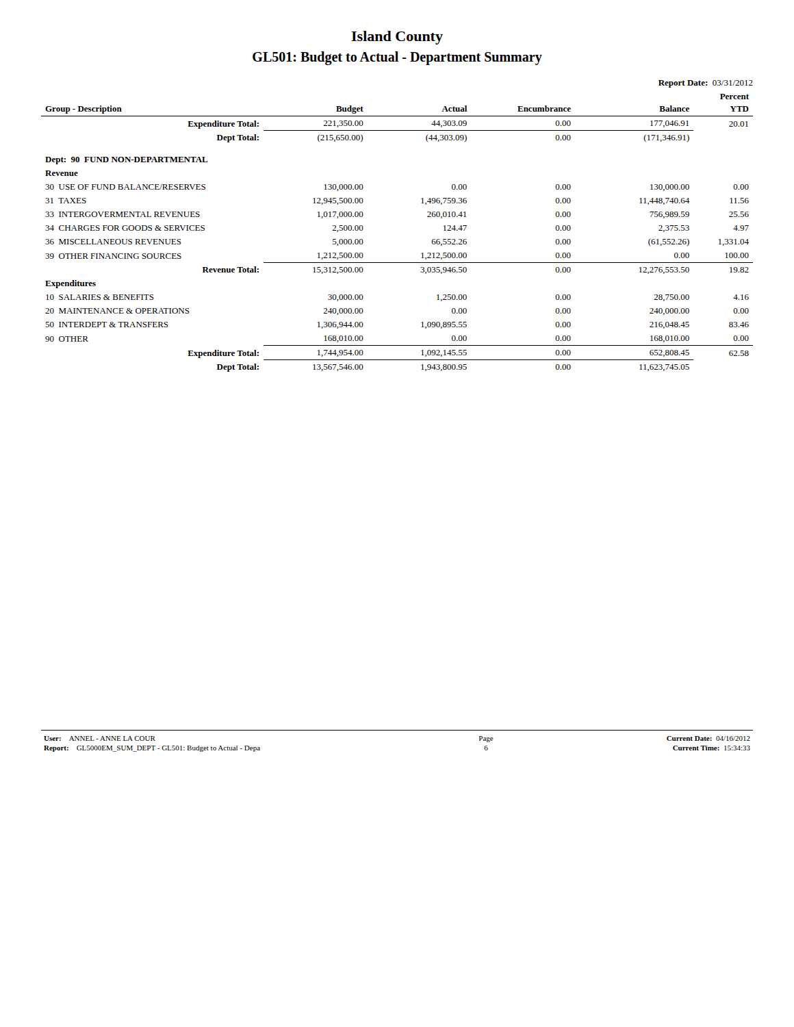Island County
GL501: Budget to Actual - Department Summary
Report Date: 03/31/2012
| | Percent |
| --- | --- |
| Group - Description | Budget | Actual | Encumbrance | Balance | YTD |
| Expenditure Total: | 221,350.00 | 44,303.09 | 0.00 | 177,046.91 | 20.01 |
| Dept Total: | (215,650.00) | (44,303.09) | 0.00 | (171,346.91) | |
| Dept: 90 FUND NON-DEPARTMENTAL |
| Revenue |
| 30 USE OF FUND BALANCE/RESERVES | 130,000.00 | 0.00 | 0.00 | 130,000.00 | 0.00 |
| 31 TAXES | 12,945,500.00 | 1,496,759.36 | 0.00 | 11,448,740.64 | 11.56 |
| 33 INTERGOVERMENTAL REVENUES | 1,017,000.00 | 260,010.41 | 0.00 | 756,989.59 | 25.56 |
| 34 CHARGES FOR GOODS & SERVICES | 2,500.00 | 124.47 | 0.00 | 2,375.53 | 4.97 |
| 36 MISCELLANEOUS REVENUES | 5,000.00 | 66,552.26 | 0.00 | (61,552.26) | 1,331.04 |
| 39 OTHER FINANCING SOURCES | 1,212,500.00 | 1,212,500.00 | 0.00 | 0.00 | 100.00 |
| Revenue Total: | 15,312,500.00 | 3,035,946.50 | 0.00 | 12,276,553.50 | 19.82 |
| Expenditures |
| 10 SALARIES & BENEFITS | 30,000.00 | 1,250.00 | 0.00 | 28,750.00 | 4.16 |
| 20 MAINTENANCE & OPERATIONS | 240,000.00 | 0.00 | 0.00 | 240,000.00 | 0.00 |
| 50 INTERDEPT & TRANSFERS | 1,306,944.00 | 1,090,895.55 | 0.00 | 216,048.45 | 83.46 |
| 90 OTHER | 168,010.00 | 0.00 | 0.00 | 168,010.00 | 0.00 |
| Expenditure Total: | 1,744,954.00 | 1,092,145.55 | 0.00 | 652,808.45 | 62.58 |
| Dept Total: | 13,567,546.00 | 1,943,800.95 | 0.00 | 11,623,745.05 | |
| User: ANNEL - ANNE LA COUR | Page | Current Date: 04/16/2012 |
| Report: GL5000EM_SUM_DEPT - GL501: Budget to Actual - Depa | 6 | Current Time: 15:34:33 |